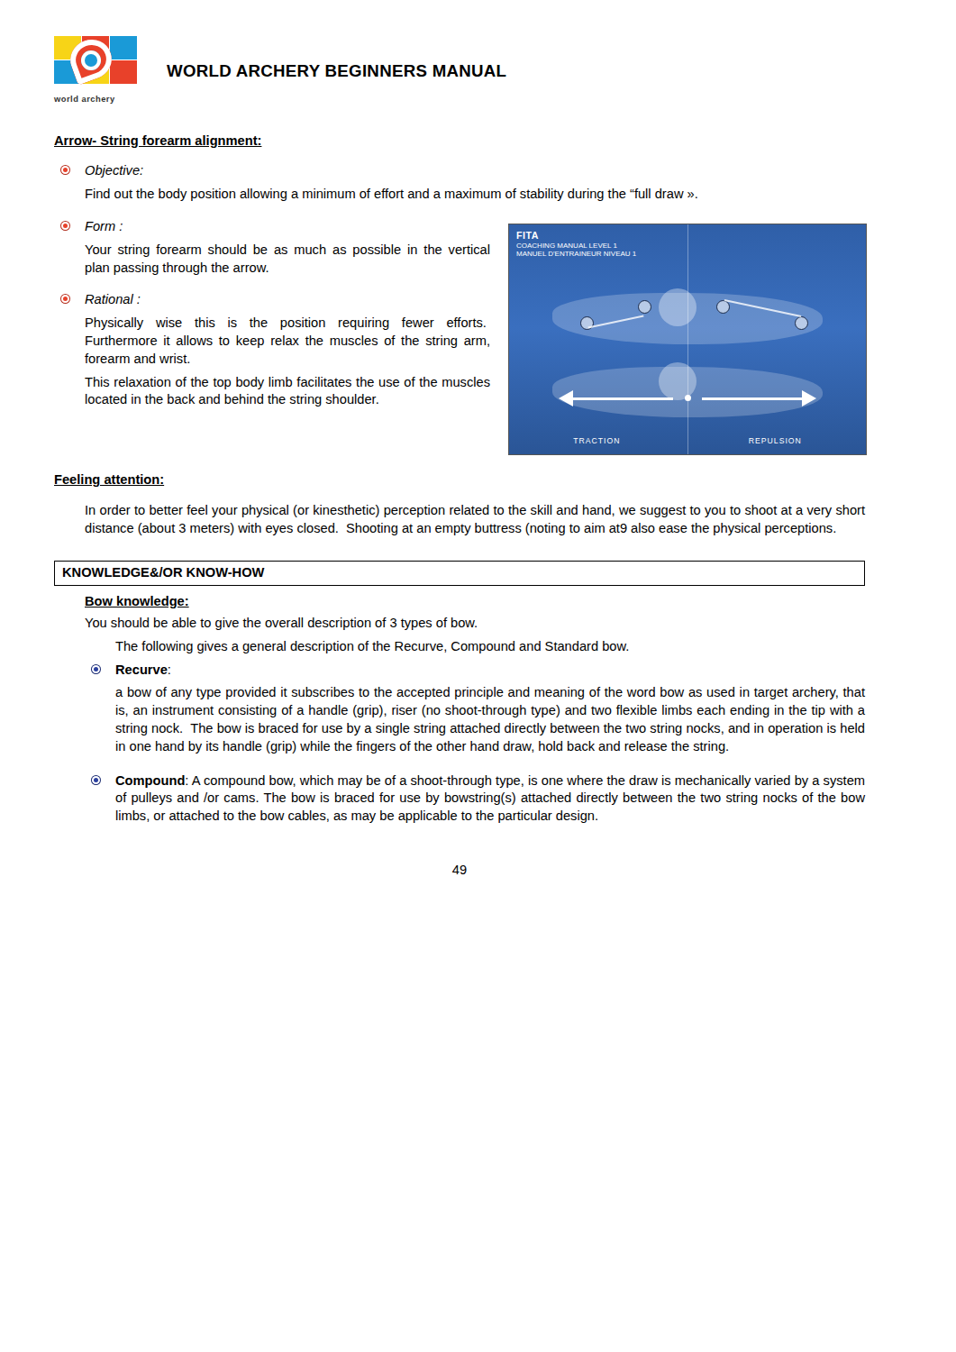world archery
WORLD ARCHERY BEGINNERS MANUAL
Arrow- String forearm alignment:
Objective:
Find out the body position allowing a minimum of effort and a maximum of stability during the “full draw ».
Form :
Your string forearm should be as much as possible in the vertical plan passing through the arrow.
Rational :
Physically wise this is the position requiring fewer efforts. Furthermore it allows to keep relax the muscles of the string arm, forearm and wrist.
This relaxation of the top body limb facilitates the use of the muscles located in the back and behind the string shoulder.
FITA
COACHING MANUAL LEVEL 1
MANUEL D'ENTRAINEUR NIVEAU 1
TRACTION REPULSION
Feeling attention:
In order to better feel your physical (or kinesthetic) perception related to the skill and hand, we suggest to you to shoot at a very short distance (about 3 meters) with eyes closed. Shooting at an empty buttress (noting to aim at9 also ease the physical perceptions.
KNOWLEDGE&/OR KNOW-HOW
Bow knowledge:
You should be able to give the overall description of 3 types of bow.
The following gives a general description of the Recurve, Compound and Standard bow.
Recurve:
a bow of any type provided it subscribes to the accepted principle and meaning of the word bow as used in target archery, that is, an instrument consisting of a handle (grip), riser (no shoot-through type) and two flexible limbs each ending in the tip with a string nock. The bow is braced for use by a single string attached directly between the two string nocks, and in operation is held in one hand by its handle (grip) while the fingers of the other hand draw, hold back and release the string.
Compound: A compound bow, which may be of a shoot-through type, is one where the draw is mechanically varied by a system of pulleys and /or cams. The bow is braced for use by bowstring(s) attached directly between the two string nocks of the bow limbs, or attached to the bow cables, as may be applicable to the particular design.
49